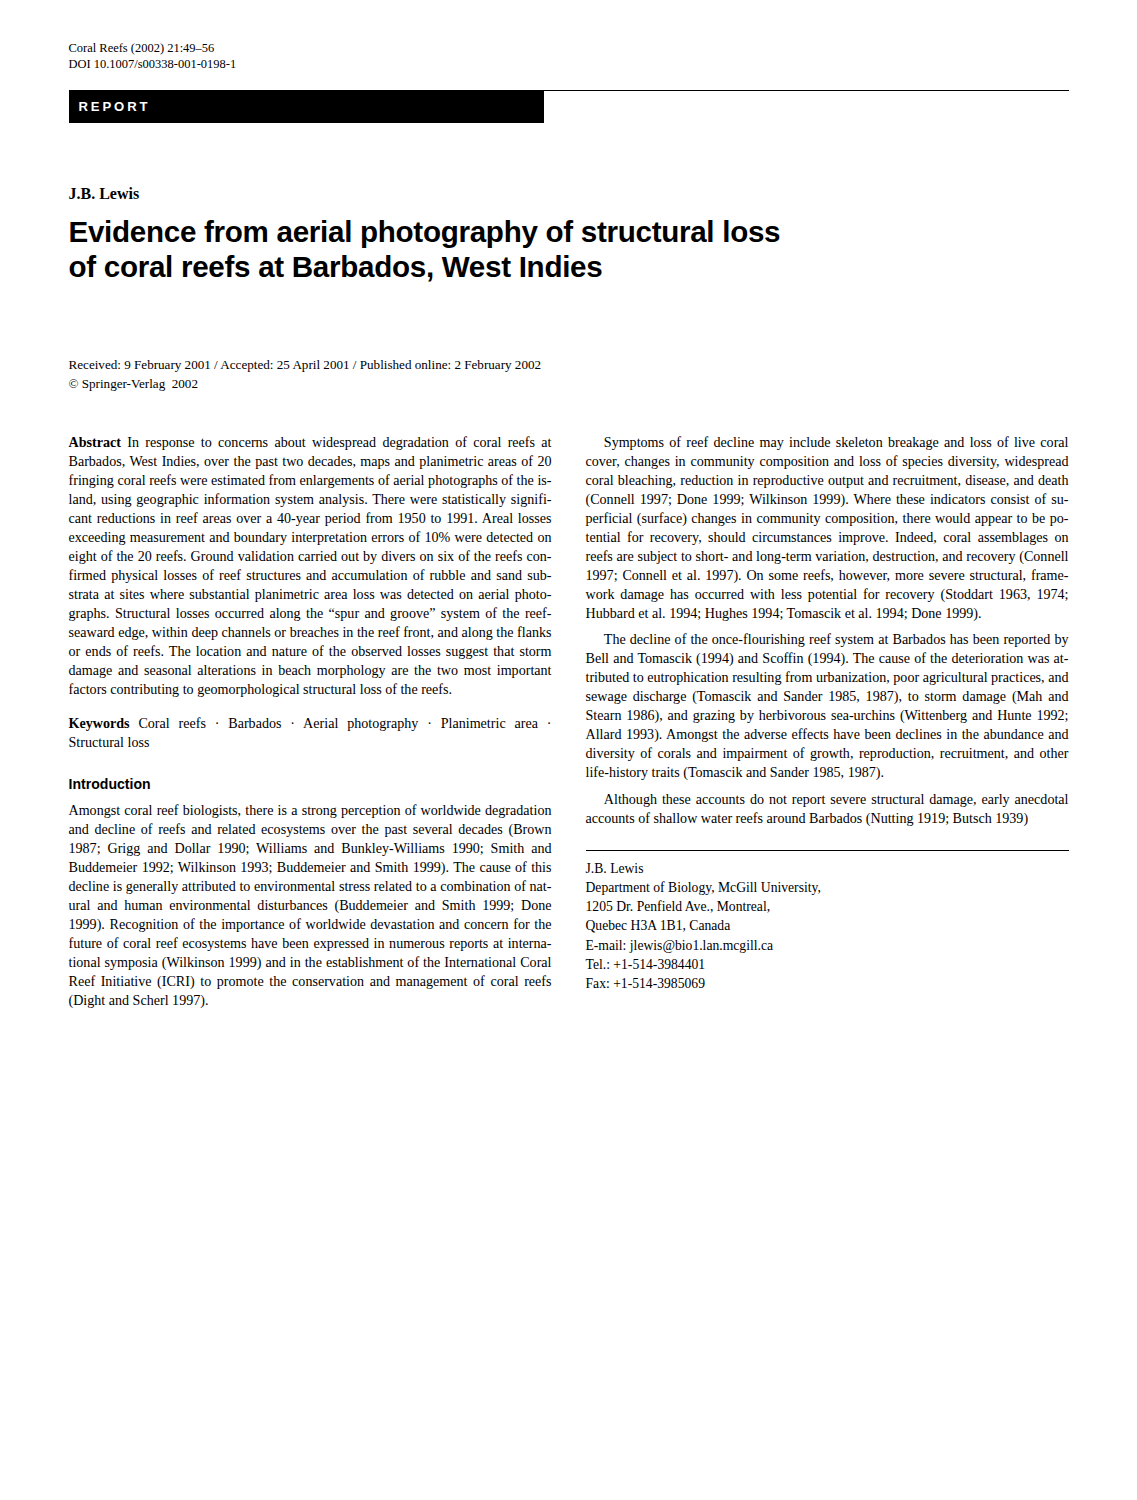Coral Reefs (2002) 21:49–56
DOI 10.1007/s00338-001-0198-1
REPORT
J.B. Lewis
Evidence from aerial photography of structural loss
of coral reefs at Barbados, West Indies
Received: 9 February 2001 / Accepted: 25 April 2001 / Published online: 2 February 2002
© Springer-Verlag 2002
Abstract In response to concerns about widespread degradation of coral reefs at Barbados, West Indies, over the past two decades, maps and planimetric areas of 20 fringing coral reefs were estimated from enlargements of aerial photographs of the island, using geographic information system analysis. There were statistically significant reductions in reef areas over a 40-year period from 1950 to 1991. Areal losses exceeding measurement and boundary interpretation errors of 10% were detected on eight of the 20 reefs. Ground validation carried out by divers on six of the reefs confirmed physical losses of reef structures and accumulation of rubble and sand substrata at sites where substantial planimetric area loss was detected on aerial photographs. Structural losses occurred along the “spur and groove” system of the reef-seaward edge, within deep channels or breaches in the reef front, and along the flanks or ends of reefs. The location and nature of the observed losses suggest that storm damage and seasonal alterations in beach morphology are the two most important factors contributing to geomorphological structural loss of the reefs.
Keywords Coral reefs · Barbados · Aerial photography · Planimetric area · Structural loss
Introduction
Amongst coral reef biologists, there is a strong perception of worldwide degradation and decline of reefs and related ecosystems over the past several decades (Brown 1987; Grigg and Dollar 1990; Williams and Bunkley-Williams 1990; Smith and Buddemeier 1992; Wilkinson 1993; Buddemeier and Smith 1999). The cause of this decline is generally attributed to environmental stress related to a combination of natural and human environmental disturbances (Buddemeier and Smith 1999; Done 1999). Recognition of the importance of worldwide devastation and concern for the future of coral reef ecosystems have been expressed in numerous reports at international symposia (Wilkinson 1999) and in the establishment of the International Coral Reef Initiative (ICRI) to promote the conservation and management of coral reefs (Dight and Scherl 1997).
Symptoms of reef decline may include skeleton breakage and loss of live coral cover, changes in community composition and loss of species diversity, widespread coral bleaching, reduction in reproductive output and recruitment, disease, and death (Connell 1997; Done 1999; Wilkinson 1999). Where these indicators consist of superficial (surface) changes in community composition, there would appear to be potential for recovery, should circumstances improve. Indeed, coral assemblages on reefs are subject to short- and long-term variation, destruction, and recovery (Connell 1997; Connell et al. 1997). On some reefs, however, more severe structural, framework damage has occurred with less potential for recovery (Stoddart 1963, 1974; Hubbard et al. 1994; Hughes 1994; Tomascik et al. 1994; Done 1999).
The decline of the once-flourishing reef system at Barbados has been reported by Bell and Tomascik (1994) and Scoffin (1994). The cause of the deterioration was attributed to eutrophication resulting from urbanization, poor agricultural practices, and sewage discharge (Tomascik and Sander 1985, 1987), to storm damage (Mah and Stearn 1986), and grazing by herbivorous sea-urchins (Wittenberg and Hunte 1992; Allard 1993). Amongst the adverse effects have been declines in the abundance and diversity of corals and impairment of growth, reproduction, recruitment, and other life-history traits (Tomascik and Sander 1985, 1987).
Although these accounts do not report severe structural damage, early anecdotal accounts of shallow water reefs around Barbados (Nutting 1919; Butsch 1939)
J.B. Lewis
Department of Biology, McGill University,
1205 Dr. Penfield Ave., Montreal,
Quebec H3A 1B1, Canada
E-mail: jlewis@bio1.lan.mcgill.ca
Tel.: +1-514-3984401
Fax: +1-514-3985069